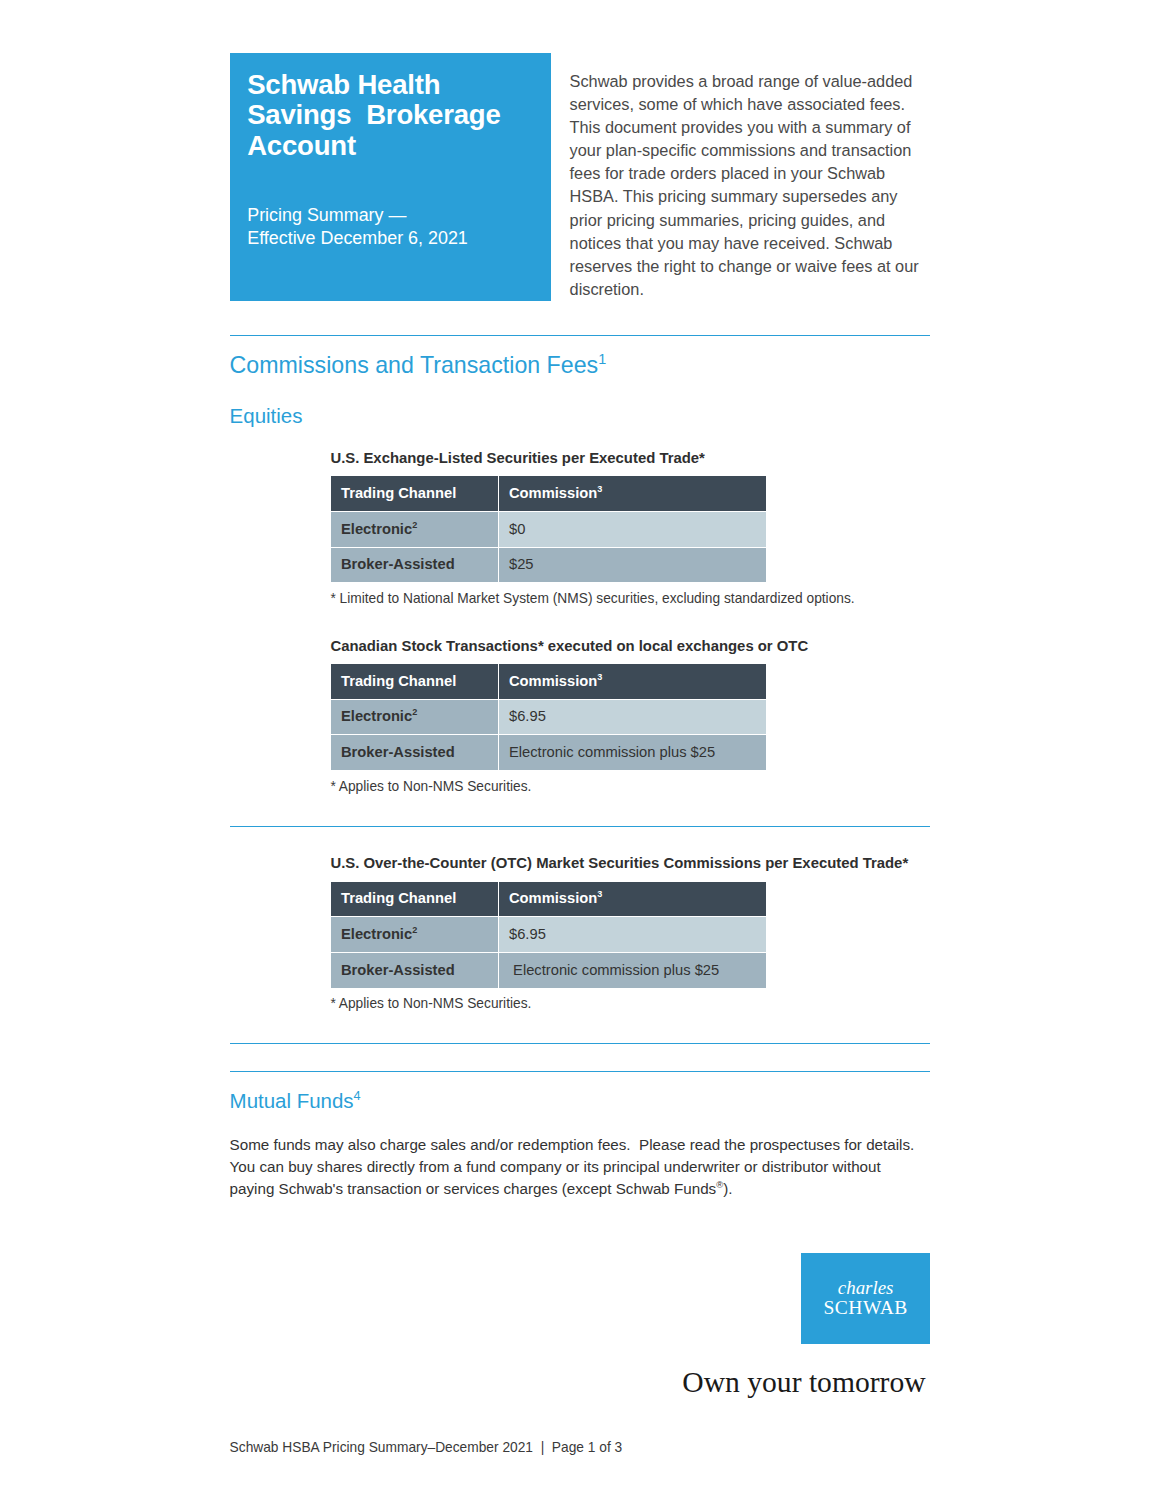Schwab Health
Savings Brokerage
Account
Pricing Summary —
Effective December 6, 2021
Schwab provides a broad range of value-added services, some of which have associated fees. This document provides you with a summary of your plan-specific commissions and transaction fees for trade orders placed in your Schwab HSBA. This pricing summary supersedes any prior pricing summaries, pricing guides, and notices that you may have received. Schwab reserves the right to change or waive fees at our discretion.
Commissions and Transaction Fees1
Equities
U.S. Exchange-Listed Securities per Executed Trade*
| Trading Channel | Commission 3 |
| --- | --- |
| Electronic 2 | $0 |
| Broker-Assisted | $25 |
* Limited to National Market System (NMS) securities, excluding standardized options.
Canadian Stock Transactions* executed on local exchanges or OTC
| Trading Channel | Commission 3 |
| --- | --- |
| Electronic 2 | $6.95 |
| Broker-Assisted | Electronic commission plus $25 |
* Applies to Non-NMS Securities.
U.S. Over-the-Counter (OTC) Market Securities Commissions per Executed Trade*
| Trading Channel | Commission 3 |
| --- | --- |
| Electronic 2 | $6.95 |
| Broker-Assisted | Electronic commission plus $25 |
* Applies to Non-NMS Securities.
Mutual Funds4
Some funds may also charge sales and/or redemption fees. Please read the prospectuses for details. You can buy shares directly from a fund company or its principal underwriter or distributor without paying Schwab's transaction or services charges (except Schwab Funds®).
charles SCHWAB
Own your tomorrow
Schwab HSBA Pricing Summary–December 2021 | Page 1 of 3